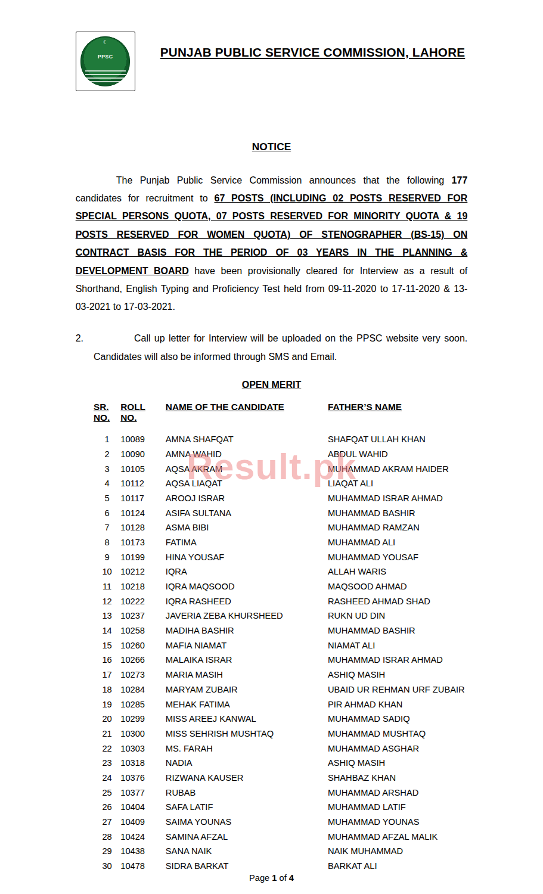☾
PPSC
PUNJAB PUBLIC SERVICE COMMISSION, LAHORE
NOTICE
The Punjab Public Service Commission announces that the following 177 candidates for recruitment to 67 POSTS (INCLUDING 02 POSTS RESERVED FOR SPECIAL PERSONS QUOTA, 07 POSTS RESERVED FOR MINORITY QUOTA & 19 POSTS RESERVED FOR WOMEN QUOTA) OF STENOGRAPHER (BS-15) ON CONTRACT BASIS FOR THE PERIOD OF 03 YEARS IN THE PLANNING & DEVELOPMENT BOARD have been provisionally cleared for Interview as a result of Shorthand, English Typing and Proficiency Test held from 09-11-2020 to 17-11-2020 & 13-03-2021 to 17-03-2021.
2.
Call up letter for Interview will be uploaded on the PPSC website very soon. Candidates will also be informed through SMS and Email.
OPEN MERIT
| SR. NO. | ROLL NO. | NAME OF THE CANDIDATE | FATHER’S NAME |
| --- | --- | --- | --- |
| 1 | 10089 | AMNA SHAFQAT | SHAFQAT ULLAH KHAN |
| 2 | 10090 | AMNA WAHID | ABDUL WAHID |
| 3 | 10105 | AQSA AKRAM | MUHAMMAD AKRAM HAIDER |
| 4 | 10112 | AQSA LIAQAT | LIAQAT ALI |
| 5 | 10117 | AROOJ ISRAR | MUHAMMAD ISRAR AHMAD |
| 6 | 10124 | ASIFA SULTANA | MUHAMMAD BASHIR |
| 7 | 10128 | ASMA BIBI | MUHAMMAD RAMZAN |
| 8 | 10173 | FATIMA | MUHAMMAD ALI |
| 9 | 10199 | HINA YOUSAF | MUHAMMAD YOUSAF |
| 10 | 10212 | IQRA | ALLAH WARIS |
| 11 | 10218 | IQRA MAQSOOD | MAQSOOD AHMAD |
| 12 | 10222 | IQRA RASHEED | RASHEED AHMAD SHAD |
| 13 | 10237 | JAVERIA ZEBA KHURSHEED | RUKN UD DIN |
| 14 | 10258 | MADIHA BASHIR | MUHAMMAD BASHIR |
| 15 | 10260 | MAFIA NIAMAT | NIAMAT ALI |
| 16 | 10266 | MALAIKA ISRAR | MUHAMMAD ISRAR AHMAD |
| 17 | 10273 | MARIA MASIH | ASHIQ MASIH |
| 18 | 10284 | MARYAM ZUBAIR | UBAID UR REHMAN URF ZUBAIR |
| 19 | 10285 | MEHAK FATIMA | PIR AHMAD KHAN |
| 20 | 10299 | MISS AREEJ KANWAL | MUHAMMAD SADIQ |
| 21 | 10300 | MISS SEHRISH MUSHTAQ | MUHAMMAD MUSHTAQ |
| 22 | 10303 | MS. FARAH | MUHAMMAD ASGHAR |
| 23 | 10318 | NADIA | ASHIQ MASIH |
| 24 | 10376 | RIZWANA KAUSER | SHAHBAZ KHAN |
| 25 | 10377 | RUBAB | MUHAMMAD ARSHAD |
| 26 | 10404 | SAFA LATIF | MUHAMMAD LATIF |
| 27 | 10409 | SAIMA YOUNAS | MUHAMMAD YOUNAS |
| 28 | 10424 | SAMINA AFZAL | MUHAMMAD AFZAL MALIK |
| 29 | 10438 | SANA NAIK | NAIK MUHAMMAD |
| 30 | 10478 | SIDRA BARKAT | BARKAT ALI |
Result. pk
Page 1 of 4